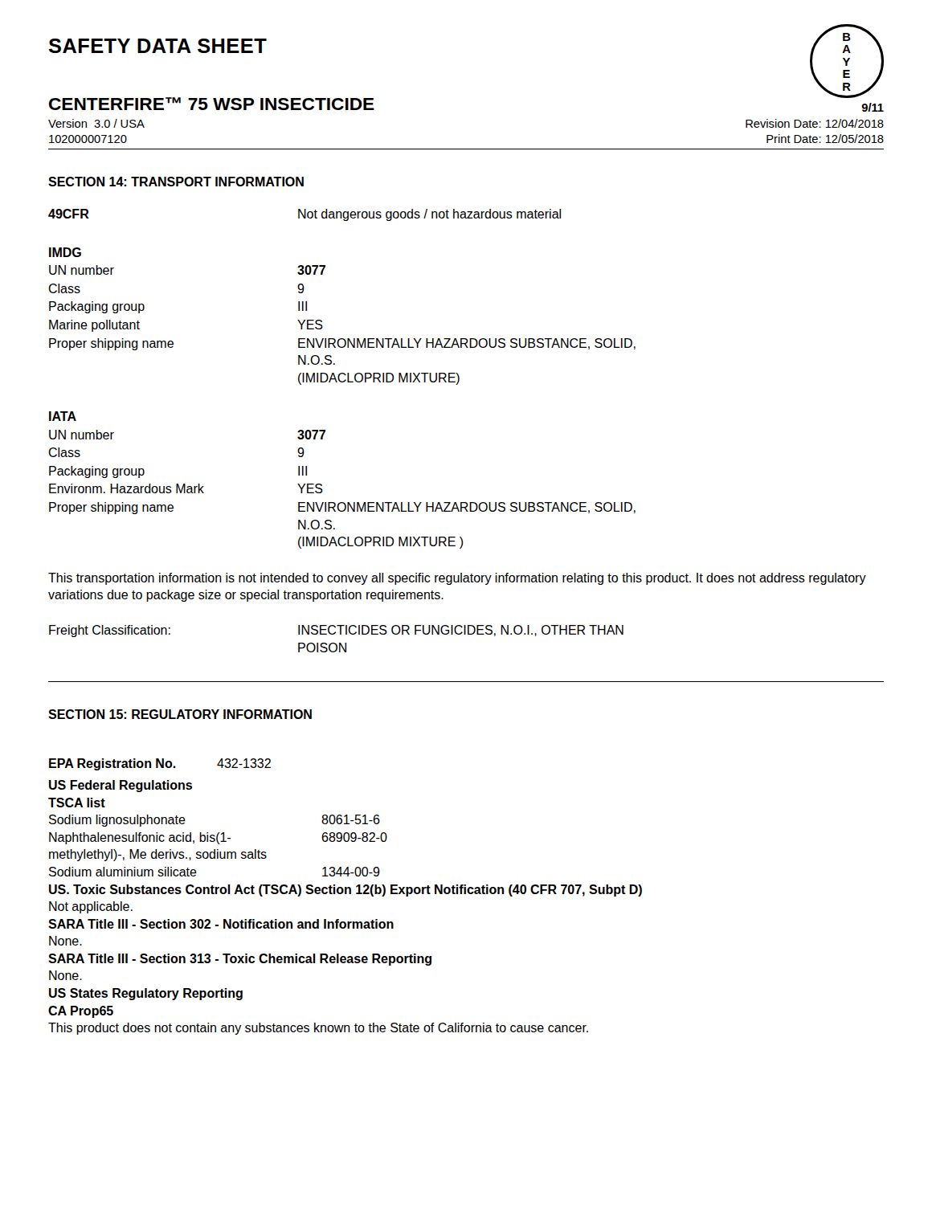B
A
Y
E
R
SAFETY DATA SHEET
CENTERFIRE™ 75 WSP INSECTICIDE
9/11
Version 3.0 / USA
102000007120
Revision Date: 12/04/2018
Print Date: 12/05/2018
SECTION 14: TRANSPORT INFORMATION
| 49CFR | Not dangerous goods / not hazardous material |
| IMDG | |
| UN number | 3077 |
| Class | 9 |
| Packaging group | III |
| Marine pollutant | YES |
| Proper shipping name | ENVIRONMENTALLY HAZARDOUS SUBSTANCE, SOLID, N.O.S. (IMIDACLOPRID MIXTURE) |
| IATA | |
| UN number | 3077 |
| Class | 9 |
| Packaging group | III |
| Environm. Hazardous Mark | YES |
| Proper shipping name | ENVIRONMENTALLY HAZARDOUS SUBSTANCE, SOLID, N.O.S. (IMIDACLOPRID MIXTURE ) |
This transportation information is not intended to convey all specific regulatory information relating to this product. It does not address regulatory variations due to package size or special transportation requirements.
| Freight Classification: | INSECTICIDES OR FUNGICIDES, N.O.I., OTHER THAN POISON |
SECTION 15: REGULATORY INFORMATION
| EPA Registration No. | 432-1332 |
US Federal Regulations
TSCA list
| Sodium lignosulphonate | 8061-51-6 |
| Naphthalenesulfonic acid, bis(1- methylethyl)-, Me derivs., sodium salts | 68909-82-0 |
| Sodium aluminium silicate | 1344-00-9 |
US. Toxic Substances Control Act (TSCA) Section 12(b) Export Notification (40 CFR 707, Subpt D)
Not applicable.
SARA Title III - Section 302 - Notification and Information
None.
SARA Title III - Section 313 - Toxic Chemical Release Reporting
None.
US States Regulatory Reporting
CA Prop65
This product does not contain any substances known to the State of California to cause cancer.